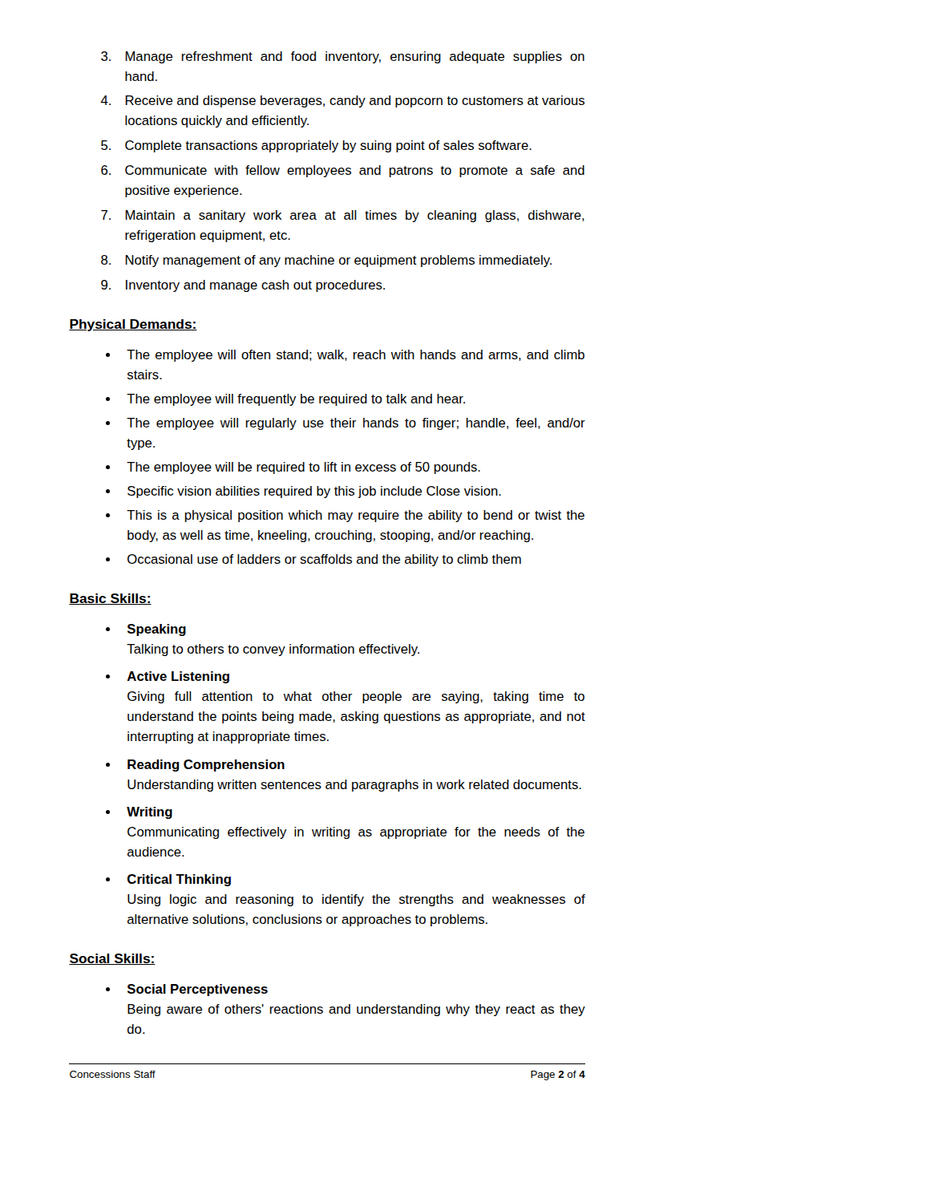Manage refreshment and food inventory, ensuring adequate supplies on hand.
Receive and dispense beverages, candy and popcorn to customers at various locations quickly and efficiently.
Complete transactions appropriately by suing point of sales software.
Communicate with fellow employees and patrons to promote a safe and positive experience.
Maintain a sanitary work area at all times by cleaning glass, dishware, refrigeration equipment, etc.
Notify management of any machine or equipment problems immediately.
Inventory and manage cash out procedures.
Physical Demands:
The employee will often stand; walk, reach with hands and arms, and climb stairs.
The employee will frequently be required to talk and hear.
The employee will regularly use their hands to finger; handle, feel, and/or type.
The employee will be required to lift in excess of 50 pounds.
Specific vision abilities required by this job include Close vision.
This is a physical position which may require the ability to bend or twist the body, as well as time, kneeling, crouching, stooping, and/or reaching.
Occasional use of ladders or scaffolds and the ability to climb them
Basic Skills:
Speaking Talking to others to convey information effectively.
Active Listening Giving full attention to what other people are saying, taking time to understand the points being made, asking questions as appropriate, and not interrupting at inappropriate times.
Reading Comprehension Understanding written sentences and paragraphs in work related documents.
Writing Communicating effectively in writing as appropriate for the needs of the audience.
Critical Thinking Using logic and reasoning to identify the strengths and weaknesses of alternative solutions, conclusions or approaches to problems.
Social Skills:
Social Perceptiveness Being aware of others' reactions and understanding why they react as they do.
Concessions Staff
Page 2 of 4